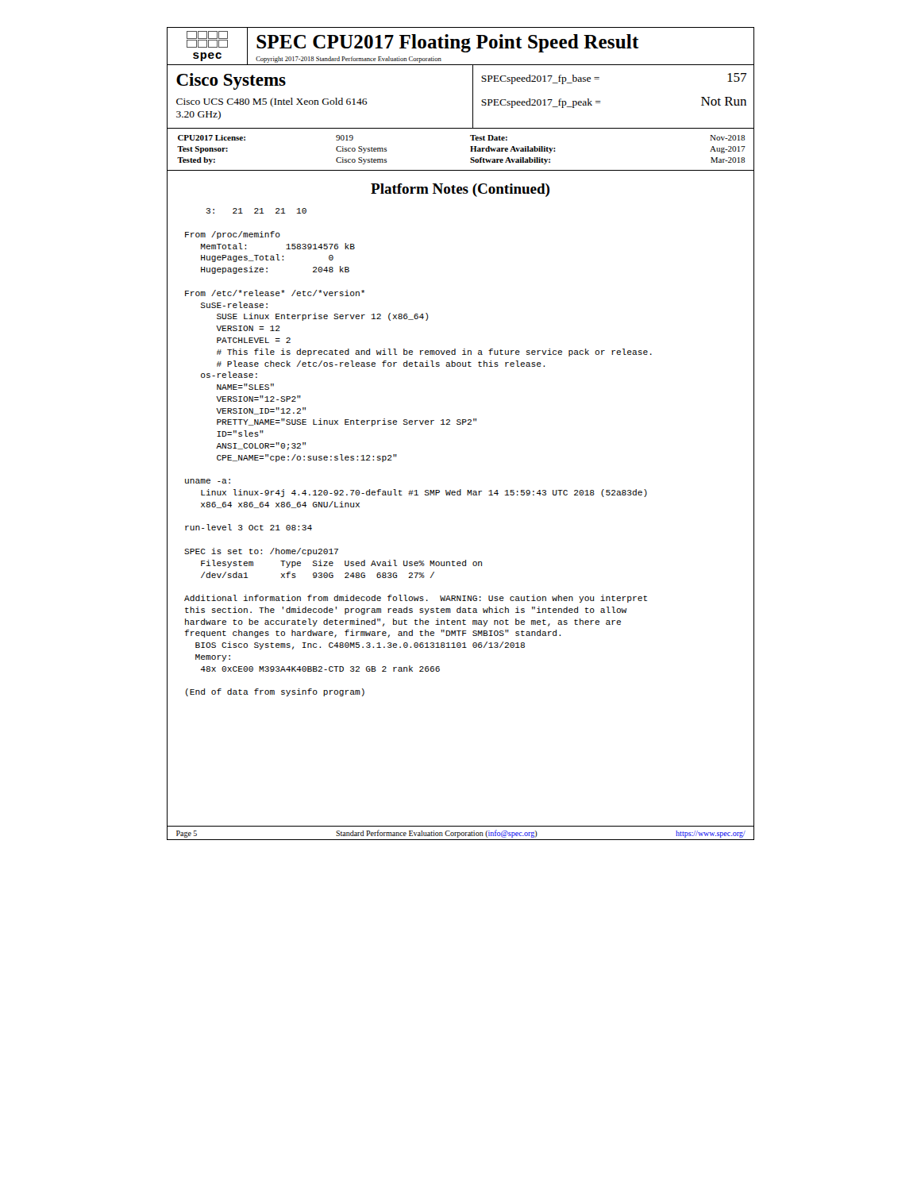spec
SPEC CPU2017 Floating Point Speed Result
Copyright 2017-2018 Standard Performance Evaluation Corporation
Cisco Systems
Cisco UCS C480 M5 (Intel Xeon Gold 6146
3.20 GHz)
SPECspeed2017_fp_base = 157
SPECspeed2017_fp_peak = Not Run
| CPU2017 License: | 9019 |
| Test Sponsor: | Cisco Systems |
| Tested by: | Cisco Systems |
| Test Date: | Nov-2018 |
| Hardware Availability: | Aug-2017 |
| Software Availability: | Mar-2018 |
Platform Notes (Continued)
     3:   21  21  21  10

 From /proc/meminfo
    MemTotal:       1583914576 kB
    HugePages_Total:        0
    Hugepagesize:        2048 kB

 From /etc/*release* /etc/*version*
    SuSE-release:
       SUSE Linux Enterprise Server 12 (x86_64)
       VERSION = 12
       PATCHLEVEL = 2
       # This file is deprecated and will be removed in a future service pack or release.
       # Please check /etc/os-release for details about this release.
    os-release:
       NAME="SLES"
       VERSION="12-SP2"
       VERSION_ID="12.2"
       PRETTY_NAME="SUSE Linux Enterprise Server 12 SP2"
       ID="sles"
       ANSI_COLOR="0;32"
       CPE_NAME="cpe:/o:suse:sles:12:sp2"

 uname -a:
    Linux linux-9r4j 4.4.120-92.70-default #1 SMP Wed Mar 14 15:59:43 UTC 2018 (52a83de)
    x86_64 x86_64 x86_64 GNU/Linux

 run-level 3 Oct 21 08:34

 SPEC is set to: /home/cpu2017
    Filesystem     Type  Size  Used Avail Use% Mounted on
    /dev/sda1      xfs   930G  248G  683G  27% /

 Additional information from dmidecode follows.  WARNING: Use caution when you interpret
 this section. The 'dmidecode' program reads system data which is "intended to allow
 hardware to be accurately determined", but the intent may not be met, as there are
 frequent changes to hardware, firmware, and the "DMTF SMBIOS" standard.
   BIOS Cisco Systems, Inc. C480M5.3.1.3e.0.0613181101 06/13/2018
   Memory:
    48x 0xCE00 M393A4K40BB2-CTD 32 GB 2 rank 2666

 (End of data from sysinfo program)
Page 5
Standard Performance Evaluation Corporation (info@spec.org)
https://www.spec.org/